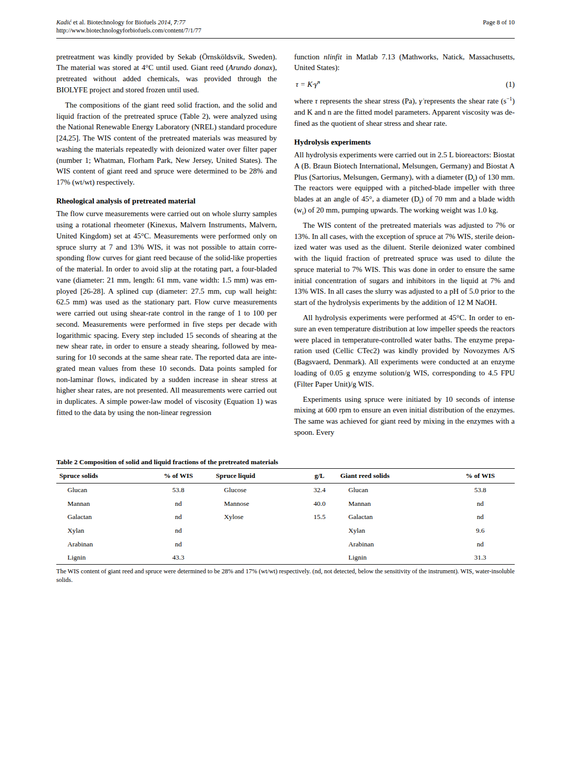Kadić et al. Biotechnology for Biofuels 2014, 7:77
http://www.biotechnologyforbiofuels.com/content/7/1/77
Page 8 of 10
pretreatment was kindly provided by Sekab (Örnsköldsvik, Sweden). The material was stored at 4°C until used. Giant reed (Arundo donax), pretreated without added chemicals, was provided through the BIOLYFE project and stored frozen until used.
The compositions of the giant reed solid fraction, and the solid and liquid fraction of the pretreated spruce (Table 2), were analyzed using the National Renewable Energy Laboratory (NREL) standard procedure [24,25]. The WIS content of the pretreated materials was measured by washing the materials repeatedly with deionized water over filter paper (number 1; Whatman, Florham Park, New Jersey, United States). The WIS content of giant reed and spruce were determined to be 28% and 17% (wt/wt) respectively.
Rheological analysis of pretreated material
The flow curve measurements were carried out on whole slurry samples using a rotational rheometer (Kinexus, Malvern Instruments, Malvern, United Kingdom) set at 45°C. Measurements were performed only on spruce slurry at 7 and 13% WIS, it was not possible to attain corresponding flow curves for giant reed because of the solid-like properties of the material. In order to avoid slip at the rotating part, a four-bladed vane (diameter: 21 mm, length: 61 mm, vane width: 1.5 mm) was employed [26-28]. A splined cup (diameter: 27.5 mm, cup wall height: 62.5 mm) was used as the stationary part. Flow curve measurements were carried out using shear-rate control in the range of 1 to 100 per second. Measurements were performed in five steps per decade with logarithmic spacing. Every step included 15 seconds of shearing at the new shear rate, in order to ensure a steady shearing, followed by measuring for 10 seconds at the same shear rate. The reported data are integrated mean values from these 10 seconds. Data points sampled for non-laminar flows, indicated by a sudden increase in shear stress at higher shear rates, are not presented. All measurements were carried out in duplicates. A simple power-law model of viscosity (Equation 1) was fitted to the data by using the non-linear regression
function nlinfit in Matlab 7.13 (Mathworks, Natick, Massachusetts, United States):
τ = K·γ̇n
(1)
where τ represents the shear stress (Pa), γ̇ represents the shear rate (s−1) and K and n are the fitted model parameters. Apparent viscosity was defined as the quotient of shear stress and shear rate.
Hydrolysis experiments
All hydrolysis experiments were carried out in 2.5 L bioreactors: Biostat A (B. Braun Biotech International, Melsungen, Germany) and Biostat A Plus (Sartorius, Melsungen, Germany), with a diameter (Dt) of 130 mm. The reactors were equipped with a pitched-blade impeller with three blades at an angle of 45°, a diameter (Di) of 70 mm and a blade width (wi) of 20 mm, pumping upwards. The working weight was 1.0 kg.
The WIS content of the pretreated materials was adjusted to 7% or 13%. In all cases, with the exception of spruce at 7% WIS, sterile deionized water was used as the diluent. Sterile deionized water combined with the liquid fraction of pretreated spruce was used to dilute the spruce material to 7% WIS. This was done in order to ensure the same initial concentration of sugars and inhibitors in the liquid at 7% and 13% WIS. In all cases the slurry was adjusted to a pH of 5.0 prior to the start of the hydrolysis experiments by the addition of 12 M NaOH.
All hydrolysis experiments were performed at 45°C. In order to ensure an even temperature distribution at low impeller speeds the reactors were placed in temperature-controlled water baths. The enzyme preparation used (Cellic CTec2) was kindly provided by Novozymes A/S (Bagsvaerd, Denmark). All experiments were conducted at an enzyme loading of 0.05 g enzyme solution/g WIS, corresponding to 4.5 FPU (Filter Paper Unit)/g WIS.
Experiments using spruce were initiated by 10 seconds of intense mixing at 600 rpm to ensure an even initial distribution of the enzymes. The same was achieved for giant reed by mixing in the enzymes with a spoon. Every
Table 2 Composition of solid and liquid fractions of the pretreated materials
| Spruce solids | % of WIS | Spruce liquid | g/L | Giant reed solids | % of WIS |
| --- | --- | --- | --- | --- | --- |
| Glucan | 53.8 | Glucose | 32.4 | Glucan | 53.8 |
| Mannan | nd | Mannose | 40.0 | Mannan | nd |
| Galactan | nd | Xylose | 15.5 | Galactan | nd |
| Xylan | nd | | | Xylan | 9.6 |
| Arabinan | nd | | | Arabinan | nd |
| Lignin | 43.3 | | | Lignin | 31.3 |
The WIS content of giant reed and spruce were determined to be 28% and 17% (wt/wt) respectively. (nd, not detected, below the sensitivity of the instrument). WIS, water-insoluble solids.